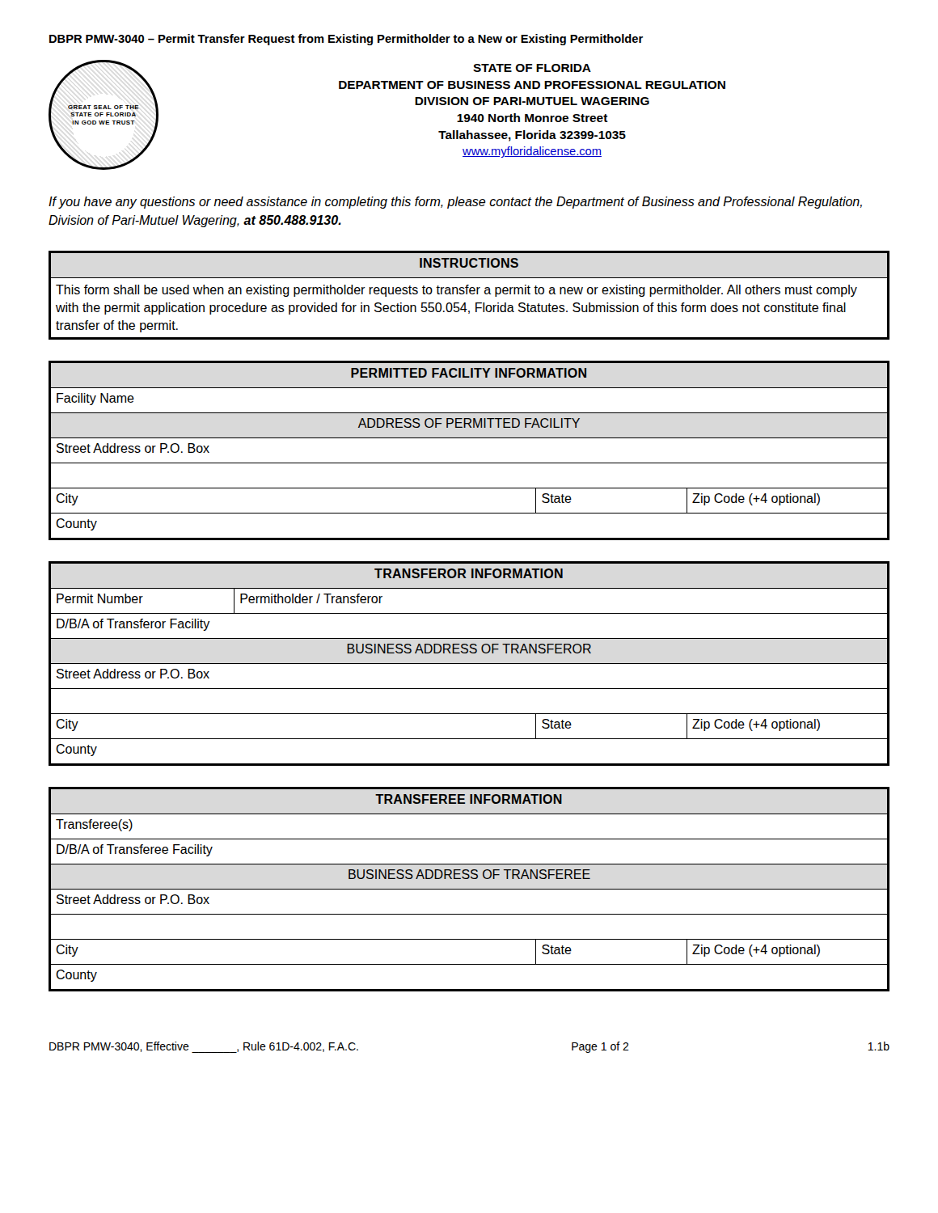DBPR PMW-3040 – Permit Transfer Request from Existing Permitholder to a New or Existing Permitholder
GREAT SEAL OF THE STATE OF FLORIDA
IN GOD WE TRUST
STATE OF FLORIDA
DEPARTMENT OF BUSINESS AND PROFESSIONAL REGULATION
DIVISION OF PARI-MUTUEL WAGERING
1940 North Monroe Street
Tallahassee, Florida 32399-1035
www.myfloridalicense.com
If you have any questions or need assistance in completing this form, please contact the Department of Business and Professional Regulation, Division of Pari-Mutuel Wagering, at 850.488.9130.
| INSTRUCTIONS |
| --- |
| This form shall be used when an existing permitholder requests to transfer a permit to a new or existing permitholder. All others must comply with the permit application procedure as provided for in Section 550.054, Florida Statutes. Submission of this form does not constitute final transfer of the permit. |
| PERMITTED FACILITY INFORMATION |
| --- |
| Facility Name |
| ADDRESS OF PERMITTED FACILITY |
| Street Address or P.O. Box |
| City | State | Zip Code (+4 optional) |
| County |
| TRANSFEROR INFORMATION |
| --- |
| Permit Number | Permitholder / Transferor |
| D/B/A of Transferor Facility |
| BUSINESS ADDRESS OF TRANSFEROR |
| Street Address or P.O. Box |
| City | State | Zip Code (+4 optional) |
| County |
| TRANSFEREE INFORMATION |
| --- |
| Transferee(s) |
| D/B/A of Transferee Facility |
| BUSINESS ADDRESS OF TRANSFEREE |
| Street Address or P.O. Box |
| City | State | Zip Code (+4 optional) |
| County |
DBPR PMW-3040, Effective _______, Rule 61D-4.002, F.A.C.
Page 1 of 2
1.1b